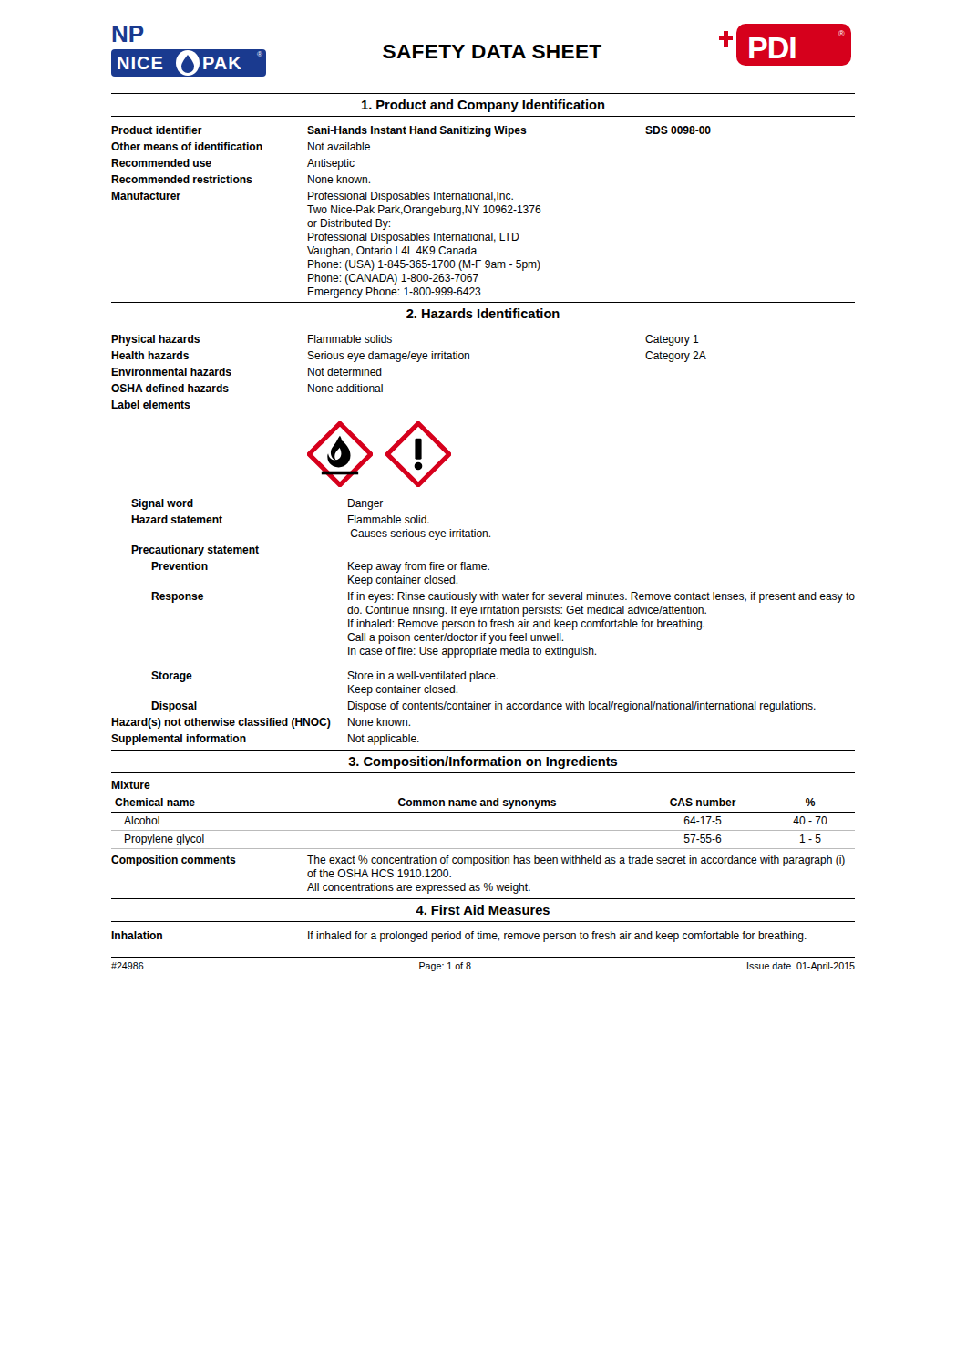NP NICE PAK ®
SAFETY DATA SHEET
PDI ®
1. Product and Company Identification
| Product identifier | Sani-Hands Instant Hand Sanitizing Wipes | SDS 0098-00 |
| Other means of identification | Not available |
| Recommended use | Antiseptic |
| Recommended restrictions | None known. |
| Manufacturer | Professional Disposables International,Inc. Two Nice-Pak Park,Orangeburg,NY 10962-1376 or Distributed By: Professional Disposables International, LTD Vaughan, Ontario L4L 4K9 Canada Phone: (USA) 1-845-365-1700 (M-F 9am - 5pm) Phone: (CANADA) 1-800-263-7067 Emergency Phone: 1-800-999-6423 |
2. Hazards Identification
| Physical hazards | Flammable solids | Category 1 |
| Health hazards | Serious eye damage/eye irritation | Category 2A |
| Environmental hazards | Not determined |
| OSHA defined hazards | None additional |
| Label elements | |
| Signal word | Danger |
| Hazard statement | Flammable solid. Causes serious eye irritation. |
| Precautionary statement | |
| Prevention | Keep away from fire or flame. Keep container closed. |
| Response | If in eyes: Rinse cautiously with water for several minutes. Remove contact lenses, if present and easy to do. Continue rinsing. If eye irritation persists: Get medical advice/attention. If inhaled: Remove person to fresh air and keep comfortable for breathing. Call a poison center/doctor if you feel unwell. In case of fire: Use appropriate media to extinguish. |
| Storage | Store in a well-ventilated place. Keep container closed. |
| Disposal | Dispose of contents/container in accordance with local/regional/national/international regulations. |
| Hazard(s) not otherwise classified (HNOC) | None known. |
| Supplemental information | Not applicable. |
3. Composition/Information on Ingredients
Mixture
| Chemical name | Common name and synonyms | CAS number | % |
| --- | --- | --- | --- |
| Alcohol | | 64-17-5 | 40 - 70 |
| Propylene glycol | | 57-55-6 | 1 - 5 |
| Composition comments | The exact % concentration of composition has been withheld as a trade secret in accordance with paragraph (i) of the OSHA HCS 1910.1200. All concentrations are expressed as % weight. |
4. First Aid Measures
| Inhalation | If inhaled for a prolonged period of time, remove person to fresh air and keep comfortable for breathing. |
#24986
Page: 1 of 8
Issue date 01-April-2015